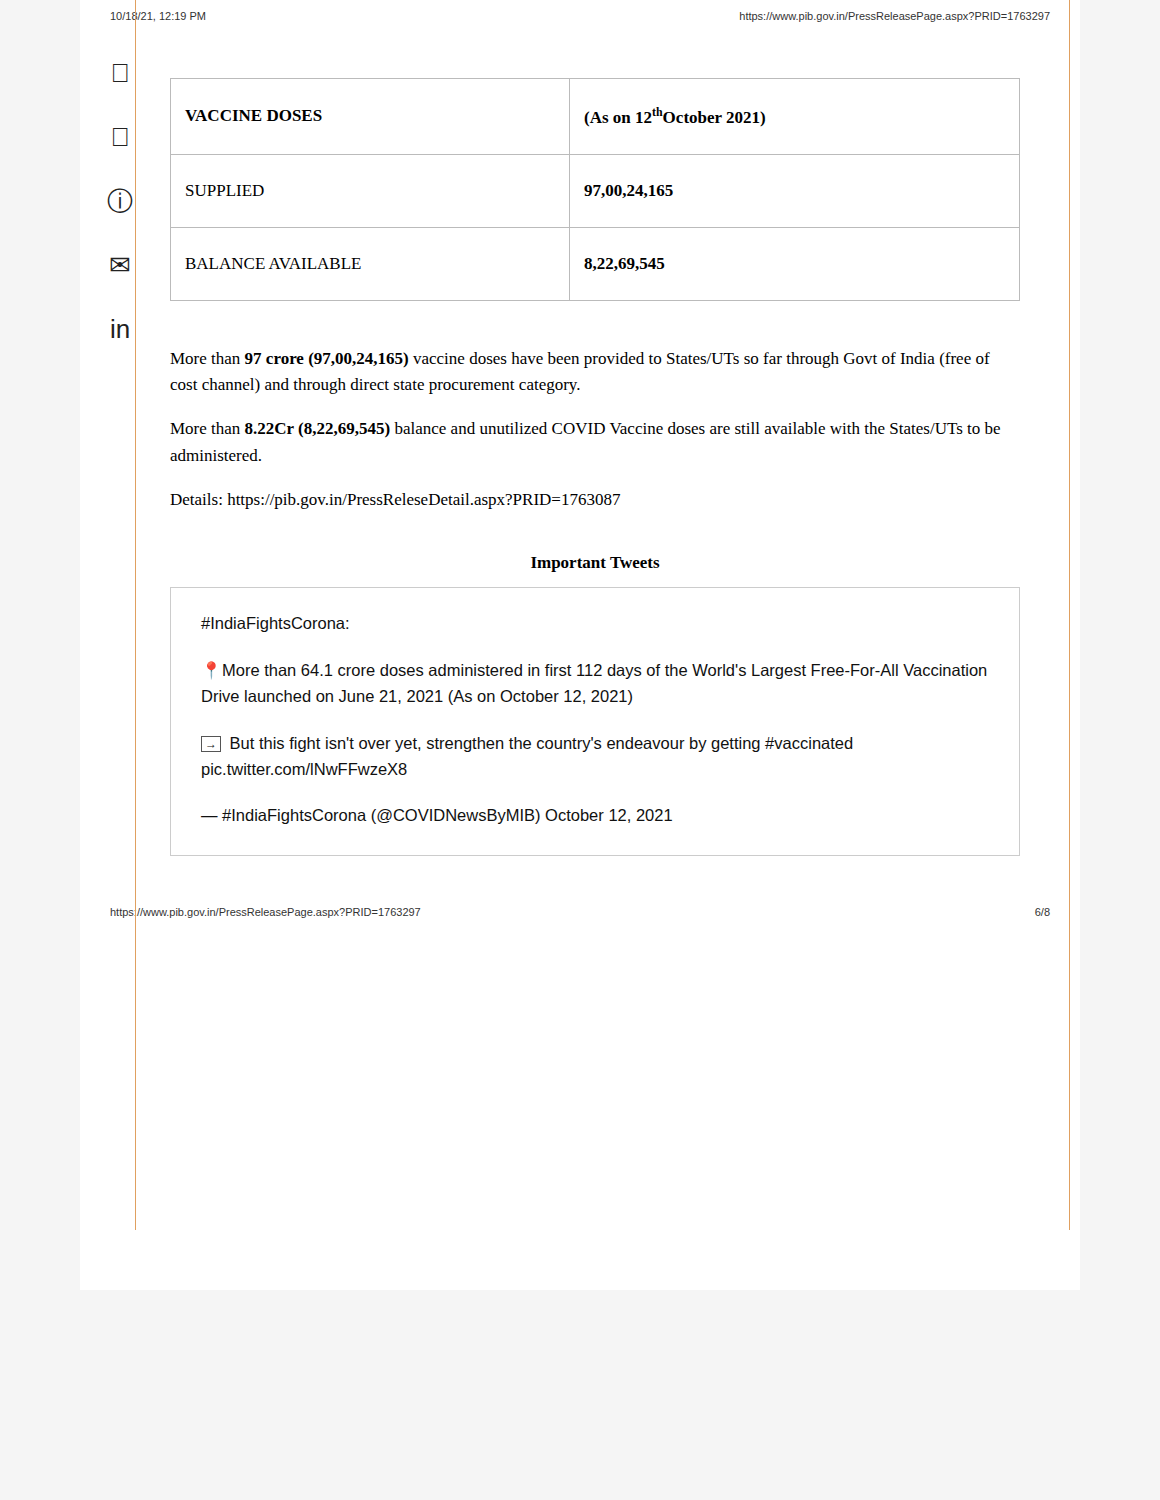10/18/21, 12:19 PM https://www.pib.gov.in/PressReleasePage.aspx?PRID=1763297


ⓘ
✉
in
| VACCINE DOSES | (As on 12 th October 2021) |
| SUPPLIED | 97,00,24,165 |
| BALANCE AVAILABLE | 8,22,69,545 |
More than 97 crore (97,00,24,165) vaccine doses have been provided to States/UTs so far through Govt of India (free of cost channel) and through direct state procurement category.
More than 8.22Cr (8,22,69,545) balance and unutilized COVID Vaccine doses are still available with the States/UTs to be administered.
Details: https://pib.gov.in/PressReleseDetail.aspx?PRID=1763087
Important Tweets
#IndiaFightsCorona:
📍More than 64.1 crore doses administered in first 112 days of the World's Largest Free-For-All Vaccination Drive launched on June 21, 2021 (As on October 12, 2021)
→ But this fight isn't over yet, strengthen the country's endeavour by getting #vaccinated pic.twitter.com/lNwFFwzeX8
— #IndiaFightsCorona (@COVIDNewsByMIB) October 12, 2021
https://www.pib.gov.in/PressReleasePage.aspx?PRID=1763297 6/8